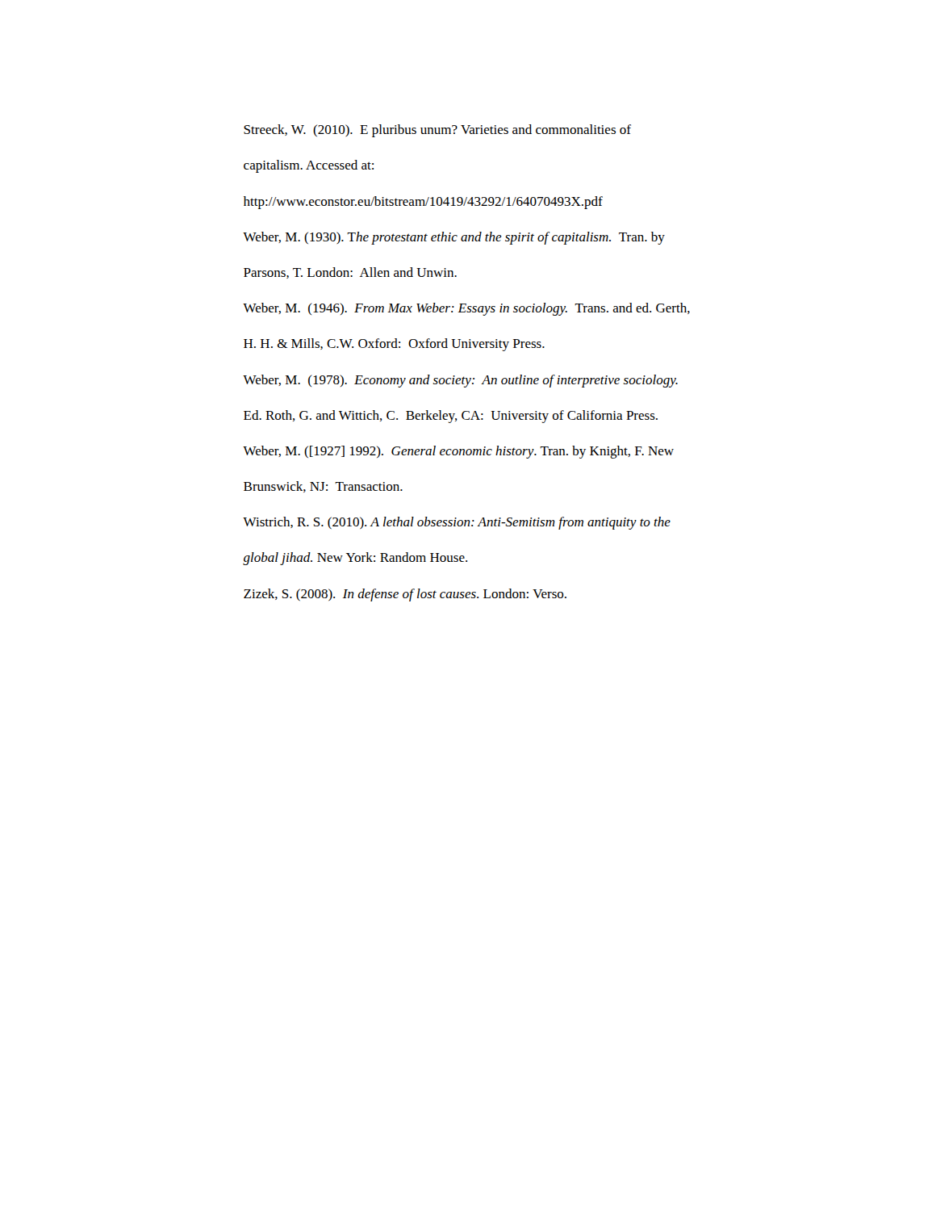Streeck, W. (2010). E pluribus unum? Varieties and commonalities of capitalism. Accessed at: http://www.econstor.eu/bitstream/10419/43292/1/64070493X.pdf
Weber, M. (1930). The protestant ethic and the spirit of capitalism. Tran. by Parsons, T. London: Allen and Unwin.
Weber, M. (1946). From Max Weber: Essays in sociology. Trans. and ed. Gerth, H. H. & Mills, C.W. Oxford: Oxford University Press.
Weber, M. (1978). Economy and society: An outline of interpretive sociology. Ed. Roth, G. and Wittich, C. Berkeley, CA: University of California Press.
Weber, M. ([1927] 1992). General economic history. Tran. by Knight, F. New Brunswick, NJ: Transaction.
Wistrich, R. S. (2010). A lethal obsession: Anti-Semitism from antiquity to the global jihad. New York: Random House.
Zizek, S. (2008). In defense of lost causes. London: Verso.